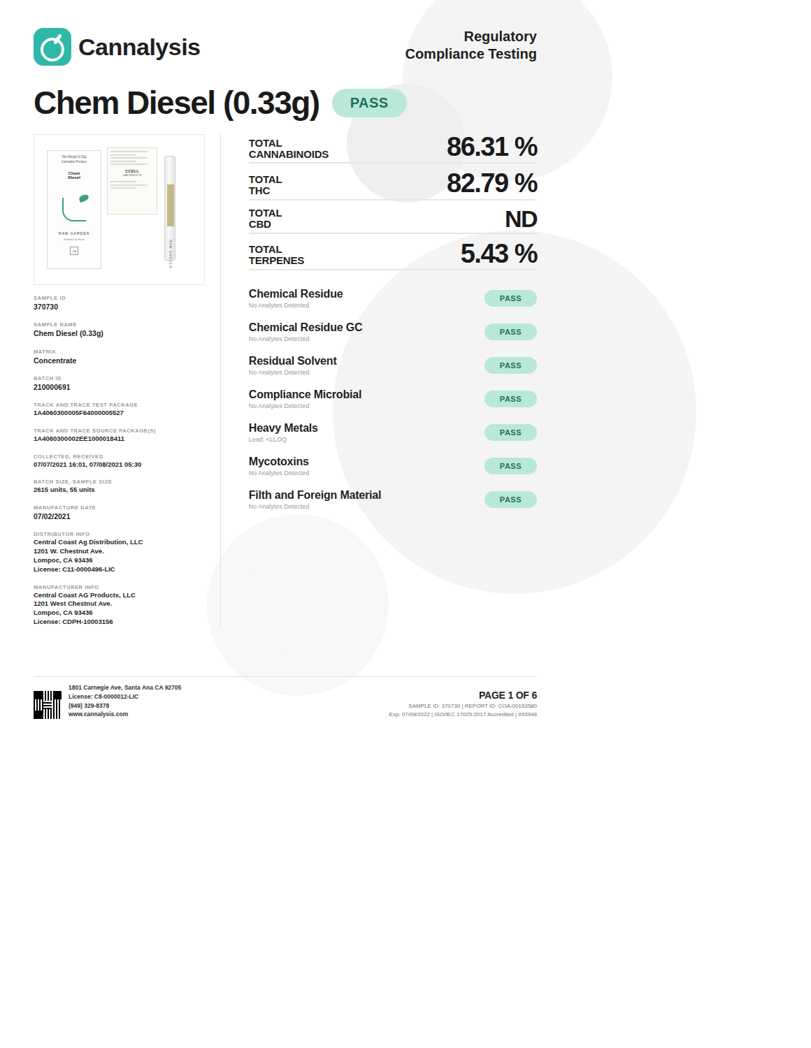Cannalysis
Regulatory
Compliance Testing
Chem Diesel (0.33g)
PASS
Net Weight 0.33g
Cannabis Product
Chem
Diesel
RAW GARDEN
Refined Live Resin
CA
CCELL
LAB RESULTS
RAW GARDEN
Sample ID
370730
Sample Name
Chem Diesel (0.33g)
Matrix
Concentrate
Batch ID
210000691
Track and Trace Test Package
1A4060300005F64000005527
Track and Trace Source Package(s)
1A4060300002EE1000018411
Collected, Received
07/07/2021 16:01, 07/08/2021 05:30
Batch Size, Sample Size
2615 units, 55 units
Manufacture Date
07/02/2021
Distributor Info
Central Coast Ag Distribution, LLC
1201 W. Chestnut Ave.
Lompoc, CA 93436
License: C11-0000496-LIC
Manufacturer Info
Central Coast AG Products, LLC
1201 West Chestnut Ave.
Lompoc, CA 93436
License: CDPH-10003156
Total
Cannabinoids
86.31 %
Total
THC
82.79 %
Total
CBD
ND
Total
Terpenes
5.43 %
Chemical Residue
No Analytes Detected
PASS
Chemical Residue GC
No Analytes Detected
PASS
Residual Solvent
No Analytes Detected
PASS
Compliance Microbial
No Analytes Detected
PASS
Heavy Metals
Lead: <LLOQ
PASS
Mycotoxins
No Analytes Detected
PASS
Filth and Foreign Material
No Analytes Detected
PASS
1801 Carnegie Ave, Santa Ana CA 92705
License: C8-0000012-LIC
(949) 329-8378
www.cannalysis.com
PAGE 1 OF 6
SAMPLE ID: 370730 | REPORT ID: COA-00153580
Exp: 07/09/2022 | ISO/IEC 17025:2017 Accredited | #93948